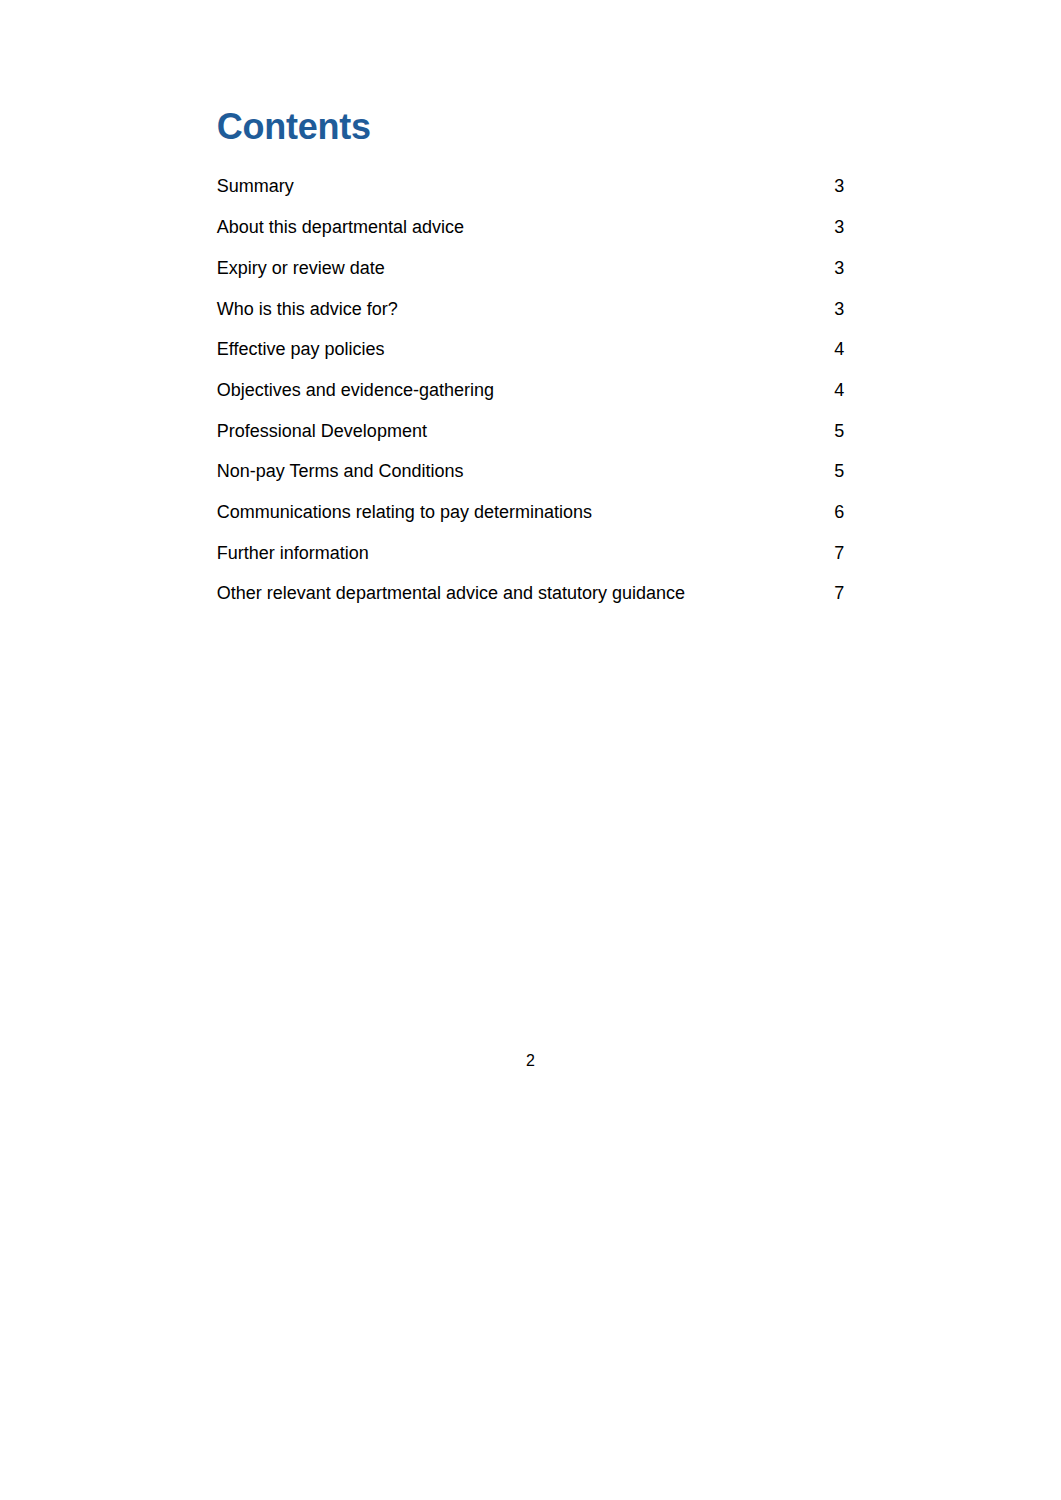Contents
| Summary | 3 |
| About this departmental advice | 3 |
| Expiry or review date | 3 |
| Who is this advice for? | 3 |
| Effective pay policies | 4 |
| Objectives and evidence-gathering | 4 |
| Professional Development | 5 |
| Non-pay Terms and Conditions | 5 |
| Communications relating to pay determinations | 6 |
| Further information | 7 |
| Other relevant departmental advice and statutory guidance | 7 |
2